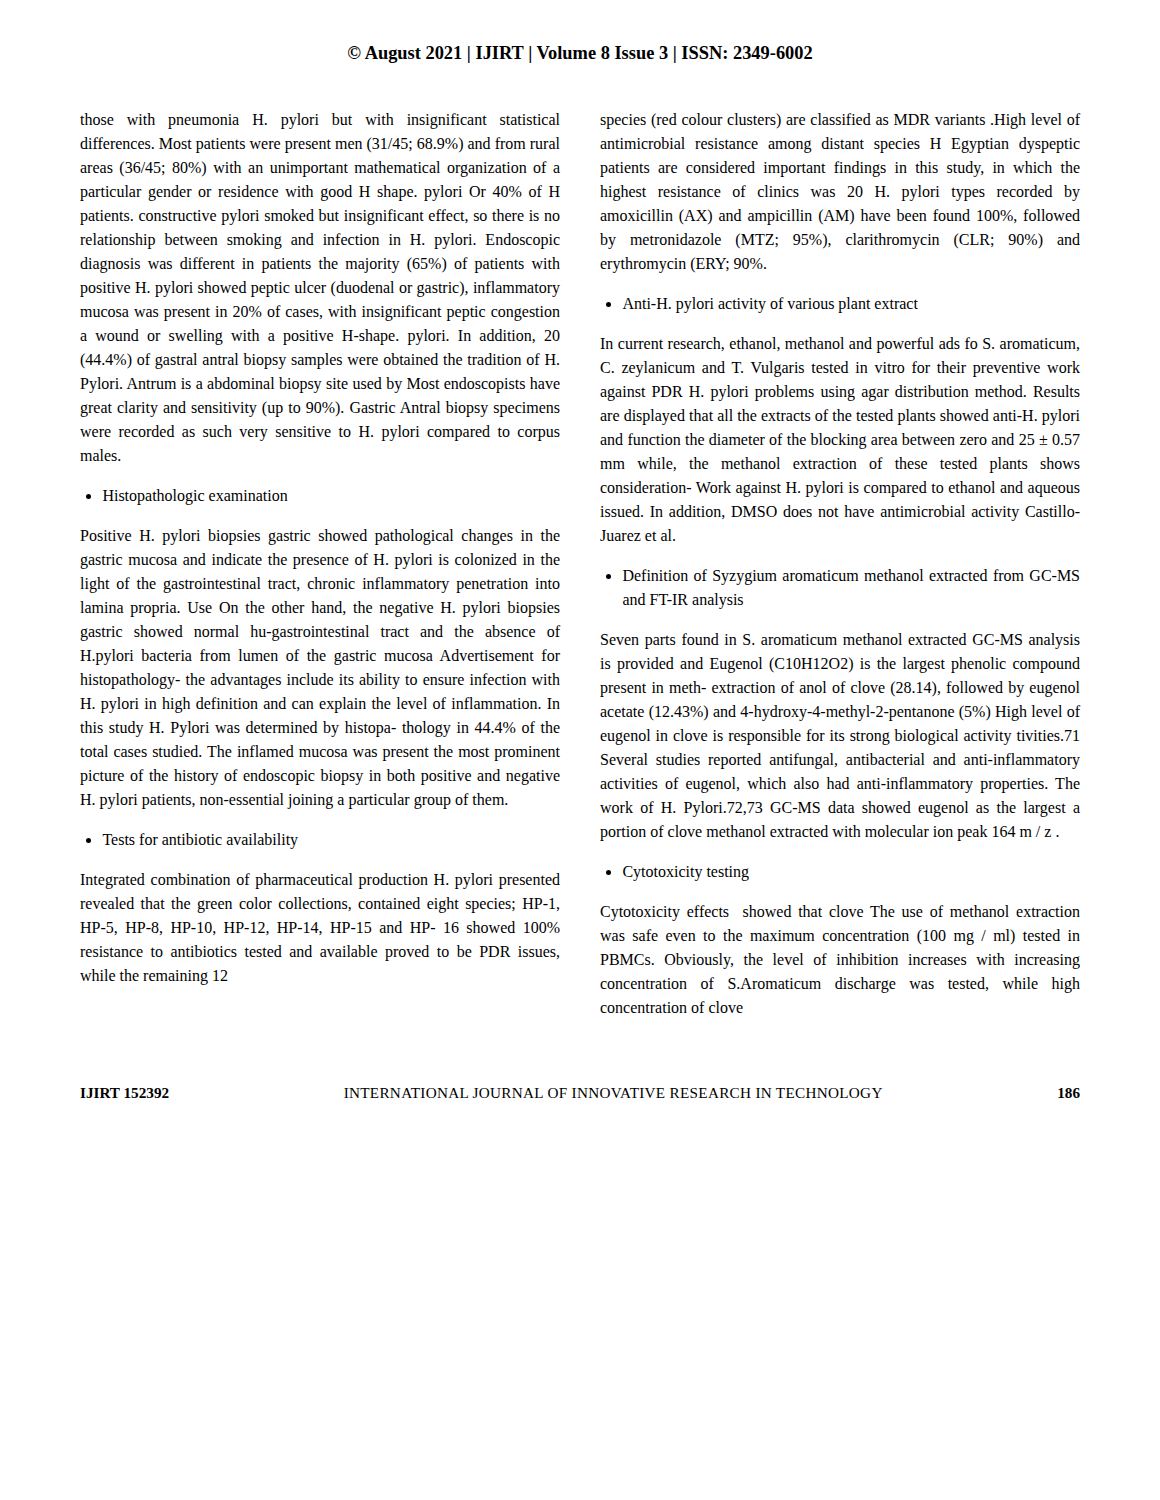© August 2021 | IJIRT | Volume 8 Issue 3 | ISSN: 2349-6002
those with pneumonia H. pylori but with insignificant statistical differences. Most patients were present men (31/45; 68.9%) and from rural areas (36/45; 80%) with an unimportant mathematical organization of a particular gender or residence with good H shape. pylori Or 40% of H patients. constructive pylori smoked but insignificant effect, so there is no relationship between smoking and infection in H. pylori. Endoscopic diagnosis was different in patients the majority (65%) of patients with positive H. pylori showed peptic ulcer (duodenal or gastric), inflammatory mucosa was present in 20% of cases, with insignificant peptic congestion a wound or swelling with a positive H-shape. pylori. In addition, 20 (44.4%) of gastral antral biopsy samples were obtained the tradition of H. Pylori. Antrum is a abdominal biopsy site used by Most endoscopists have great clarity and sensitivity (up to 90%). Gastric Antral biopsy specimens were recorded as such very sensitive to H. pylori compared to corpus males.
Histopathologic examination
Positive H. pylori biopsies gastric showed pathological changes in the gastric mucosa and indicate the presence of H. pylori is colonized in the light of the gastrointestinal tract, chronic inflammatory penetration into lamina propria. Use On the other hand, the negative H. pylori biopsies gastric showed normal hu-gastrointestinal tract and the absence of H.pylori bacteria from lumen of the gastric mucosa Advertisement for histopathology- the advantages include its ability to ensure infection with H. pylori in high definition and can explain the level of inflammation. In this study H. Pylori was determined by histopa- thology in 44.4% of the total cases studied. The inflamed mucosa was present the most prominent picture of the history of endoscopic biopsy in both positive and negative H. pylori patients, non-essential joining a particular group of them.
Tests for antibiotic availability
Integrated combination of pharmaceutical production H. pylori presented revealed that the green color collections, contained eight species; HP-1, HP-5, HP-8, HP-10, HP-12, HP-14, HP-15 and HP- 16 showed 100% resistance to antibiotics tested and available proved to be PDR issues, while the remaining 12
species (red colour clusters) are classified as MDR variants .High level of antimicrobial resistance among distant species H Egyptian dyspeptic patients are considered important findings in this study, in which the highest resistance of clinics was 20 H. pylori types recorded by amoxicillin (AX) and ampicillin (AM) have been found 100%, followed by metronidazole (MTZ; 95%), clarithromycin (CLR; 90%) and erythromycin (ERY; 90%.
Anti-H. pylori activity of various plant extract
In current research, ethanol, methanol and powerful ads fo S. aromaticum, C. zeylanicum and T. Vulgaris tested in vitro for their preventive work against PDR H. pylori problems using agar distribution method. Results are displayed that all the extracts of the tested plants showed anti-H. pylori and function the diameter of the blocking area between zero and 25 ± 0.57 mm while, the methanol extraction of these tested plants shows consideration- Work against H. pylori is compared to ethanol and aqueous issued. In addition, DMSO does not have antimicrobial activity Castillo-Juarez et al.
Definition of Syzygium aromaticum methanol extracted from GC-MS and FT-IR analysis
Seven parts found in S. aromaticum methanol extracted GC-MS analysis is provided and Eugenol (C10H12O2) is the largest phenolic compound present in meth- extraction of anol of clove (28.14), followed by eugenol acetate (12.43%) and 4-hydroxy-4-methyl-2-pentanone (5%) High level of eugenol in clove is responsible for its strong biological activity tivities.71 Several studies reported antifungal, antibacterial and anti-inflammatory activities of eugenol, which also had anti-inflammatory properties. The work of H. Pylori.72,73 GC-MS data showed eugenol as the largest a portion of clove methanol extracted with molecular ion peak 164 m / z .
Cytotoxicity testing
Cytotoxicity effects showed that clove The use of methanol extraction was safe even to the maximum concentration (100 mg / ml) tested in PBMCs. Obviously, the level of inhibition increases with increasing concentration of S.Aromaticum discharge was tested, while high concentration of clove
IJIRT 152392 INTERNATIONAL JOURNAL OF INNOVATIVE RESEARCH IN TECHNOLOGY 186